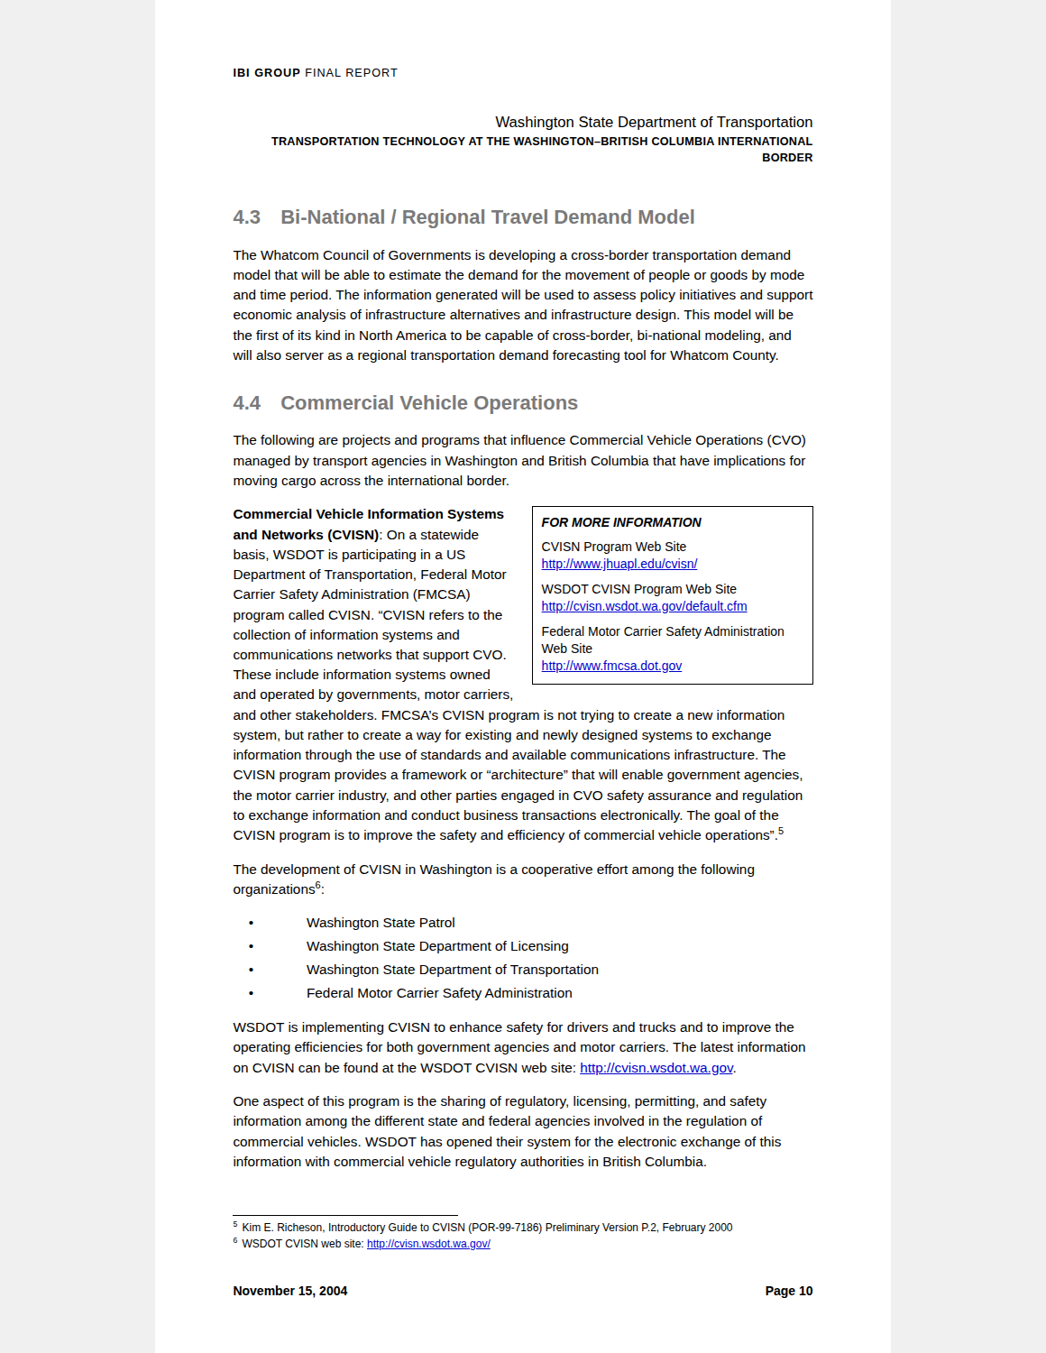IBI GROUP FINAL REPORT
Washington State Department of Transportation
TRANSPORTATION TECHNOLOGY AT THE WASHINGTON–BRITISH COLUMBIA INTERNATIONAL BORDER
4.3 Bi-National / Regional Travel Demand Model
The Whatcom Council of Governments is developing a cross-border transportation demand model that will be able to estimate the demand for the movement of people or goods by mode and time period. The information generated will be used to assess policy initiatives and support economic analysis of infrastructure alternatives and infrastructure design. This model will be the first of its kind in North America to be capable of cross-border, bi-national modeling, and will also server as a regional transportation demand forecasting tool for Whatcom County.
4.4 Commercial Vehicle Operations
The following are projects and programs that influence Commercial Vehicle Operations (CVO) managed by transport agencies in Washington and British Columbia that have implications for moving cargo across the international border.
FOR MORE INFORMATION
CVISN Program Web Site
http://www.jhuapl.edu/cvisn/
WSDOT CVISN Program Web Site
http://cvisn.wsdot.wa.gov/default.cfm
Federal Motor Carrier Safety Administration Web Site
http://www.fmcsa.dot.gov
Commercial Vehicle Information Systems and Networks (CVISN): On a statewide basis, WSDOT is participating in a US Department of Transportation, Federal Motor Carrier Safety Administration (FMCSA) program called CVISN. “CVISN refers to the collection of information systems and communications networks that support CVO. These include information systems owned and operated by governments, motor carriers, and other stakeholders. FMCSA’s CVISN program is not trying to create a new information system, but rather to create a way for existing and newly designed systems to exchange information through the use of standards and available communications infrastructure. The CVISN program provides a framework or “architecture” that will enable government agencies, the motor carrier industry, and other parties engaged in CVO safety assurance and regulation to exchange information and conduct business transactions electronically. The goal of the CVISN program is to improve the safety and efficiency of commercial vehicle operations”.5
The development of CVISN in Washington is a cooperative effort among the following organizations6:
Washington State Patrol
Washington State Department of Licensing
Washington State Department of Transportation
Federal Motor Carrier Safety Administration
WSDOT is implementing CVISN to enhance safety for drivers and trucks and to improve the operating efficiencies for both government agencies and motor carriers. The latest information on CVISN can be found at the WSDOT CVISN web site: http://cvisn.wsdot.wa.gov.
One aspect of this program is the sharing of regulatory, licensing, permitting, and safety information among the different state and federal agencies involved in the regulation of commercial vehicles. WSDOT has opened their system for the electronic exchange of this information with commercial vehicle regulatory authorities in British Columbia.
5 Kim E. Richeson, Introductory Guide to CVISN (POR-99-7186) Preliminary Version P.2, February 2000
6 WSDOT CVISN web site: http://cvisn.wsdot.wa.gov/
November 15, 2004 Page 10